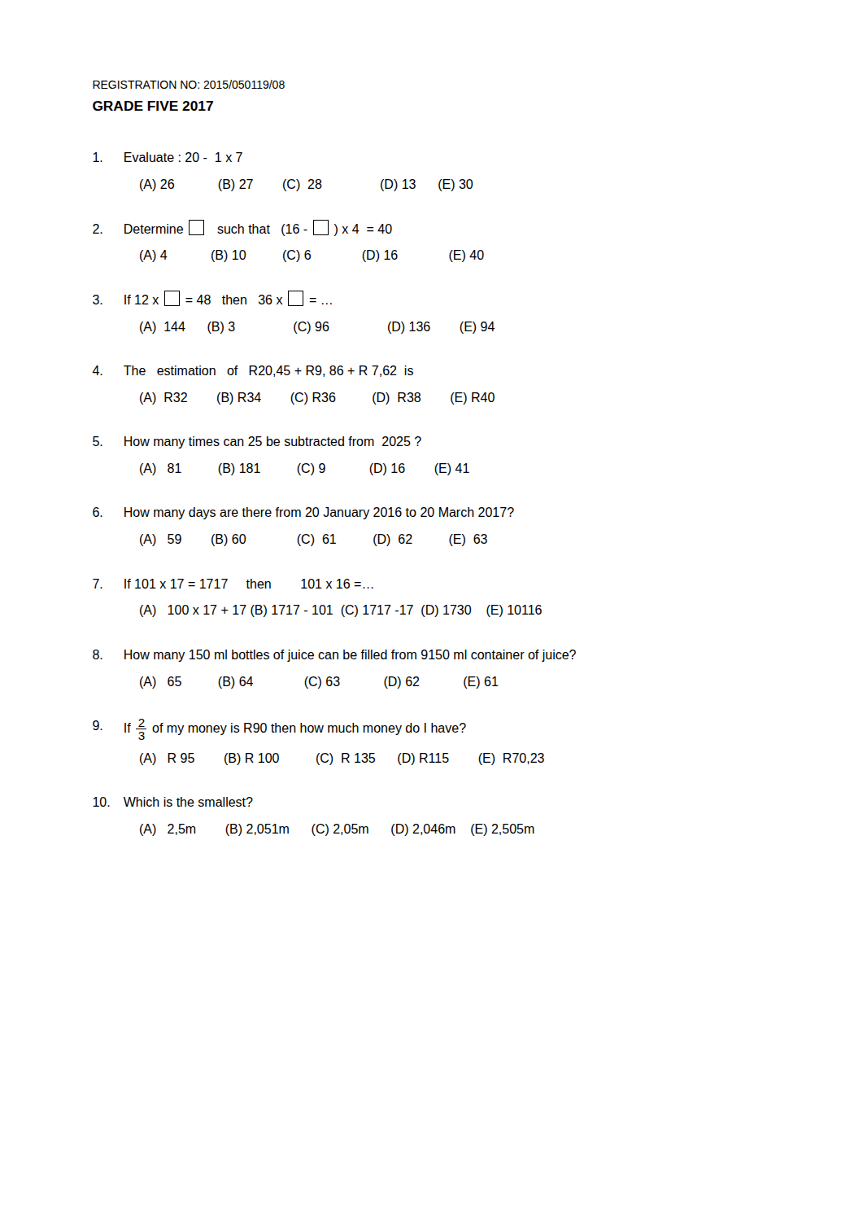REGISTRATION NO: 2015/050119/08
GRADE FIVE 2017
Evaluate : 20 - 1 x 7
(A) 26 (B) 27 (C) 28 (D) 13 (E) 30
Determine such that (16 - ) x 4 = 40
(A) 4 (B) 10 (C) 6 (D) 16 (E) 40
If 12 x = 48 then 36 x = …
(A) 144 (B) 3 (C) 96 (D) 136 (E) 94
The estimation of R20,45 + R9, 86 + R 7,62 is
(A) R32 (B) R34 (C) R36 (D) R38 (E) R40
How many times can 25 be subtracted from 2025 ?
(A) 81 (B) 181 (C) 9 (D) 16 (E) 41
How many days are there from 20 January 2016 to 20 March 2017?
(A) 59 (B) 60 (C) 61 (D) 62 (E) 63
If 101 x 17 = 1717 then 101 x 16 =…
(A) 100 x 17 + 17 (B) 1717 - 101 (C) 1717 -17 (D) 1730 (E) 10116
How many 150 ml bottles of juice can be filled from 9150 ml container of juice?
(A) 65 (B) 64 (C) 63 (D) 62 (E) 61
If 23 of my money is R90 then how much money do I have?
(A) R 95 (B) R 100 (C) R 135 (D) R115 (E) R70,23
Which is the smallest?
(A) 2,5m (B) 2,051m (C) 2,05m (D) 2,046m (E) 2,505m